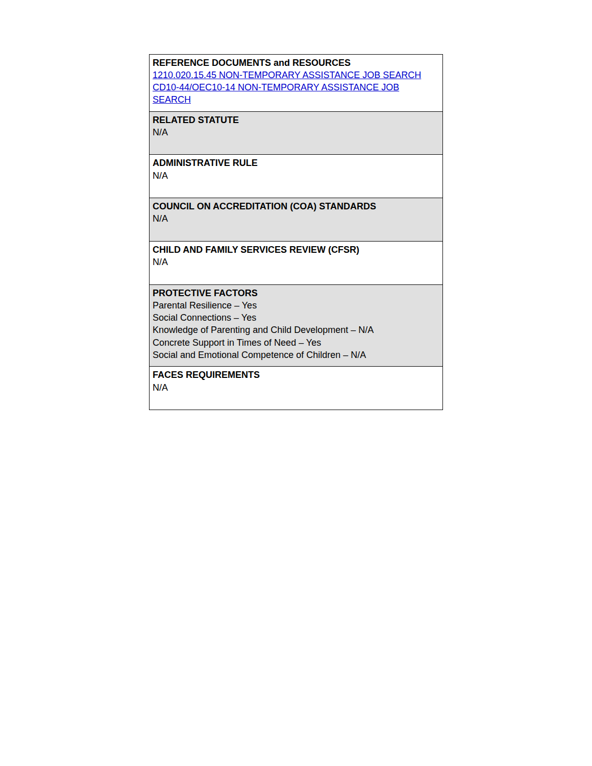| REFERENCE DOCUMENTS and RESOURCES 1210.020.15.45 NON-TEMPORARY ASSISTANCE JOB SEARCH CD10-44/OEC10-14 NON-TEMPORARY ASSISTANCE JOB SEARCH |
| RELATED STATUTE N/A |
| ADMINISTRATIVE RULE N/A |
| COUNCIL ON ACCREDITATION (COA) STANDARDS N/A |
| CHILD AND FAMILY SERVICES REVIEW (CFSR) N/A |
| PROTECTIVE FACTORS Parental Resilience – Yes Social Connections – Yes Knowledge of Parenting and Child Development – N/A Concrete Support in Times of Need – Yes Social and Emotional Competence of Children – N/A |
| FACES REQUIREMENTS N/A |